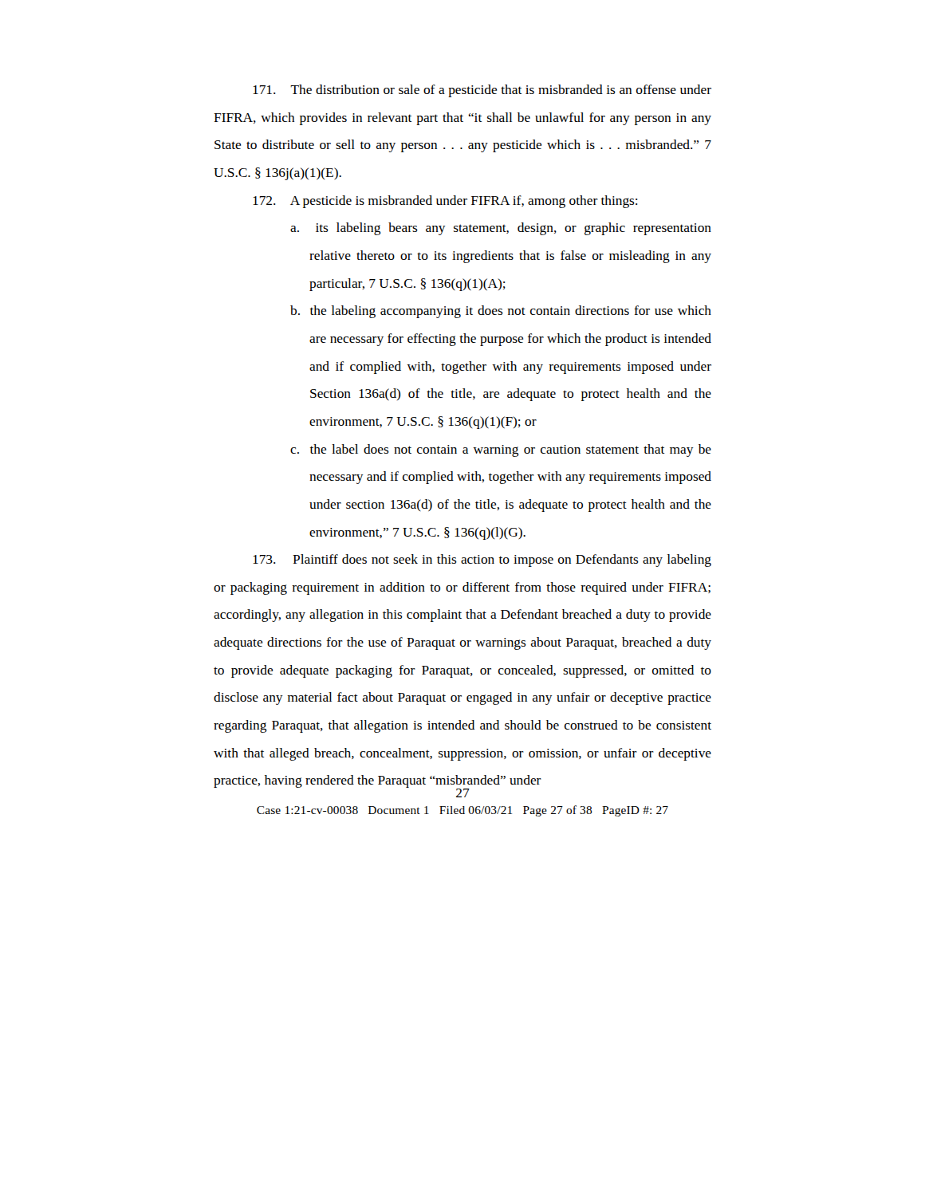171. The distribution or sale of a pesticide that is misbranded is an offense under FIFRA, which provides in relevant part that “it shall be unlawful for any person in any State to distribute or sell to any person . . . any pesticide which is . . . misbranded.” 7 U.S.C. § 136j(a)(1)(E).
172. A pesticide is misbranded under FIFRA if, among other things:
a. its labeling bears any statement, design, or graphic representation relative thereto or to its ingredients that is false or misleading in any particular, 7 U.S.C. § 136(q)(1)(A);
b. the labeling accompanying it does not contain directions for use which are necessary for effecting the purpose for which the product is intended and if complied with, together with any requirements imposed under Section 136a(d) of the title, are adequate to protect health and the environment, 7 U.S.C. § 136(q)(1)(F); or
c. the label does not contain a warning or caution statement that may be necessary and if complied with, together with any requirements imposed under section 136a(d) of the title, is adequate to protect health and the environment,” 7 U.S.C. § 136(q)(l)(G).
173. Plaintiff does not seek in this action to impose on Defendants any labeling or packaging requirement in addition to or different from those required under FIFRA; accordingly, any allegation in this complaint that a Defendant breached a duty to provide adequate directions for the use of Paraquat or warnings about Paraquat, breached a duty to provide adequate packaging for Paraquat, or concealed, suppressed, or omitted to disclose any material fact about Paraquat or engaged in any unfair or deceptive practice regarding Paraquat, that allegation is intended and should be construed to be consistent with that alleged breach, concealment, suppression, or omission, or unfair or deceptive practice, having rendered the Paraquat “misbranded” under
27
Case 1:21-cv-00038 Document 1 Filed 06/03/21 Page 27 of 38 PageID #: 27